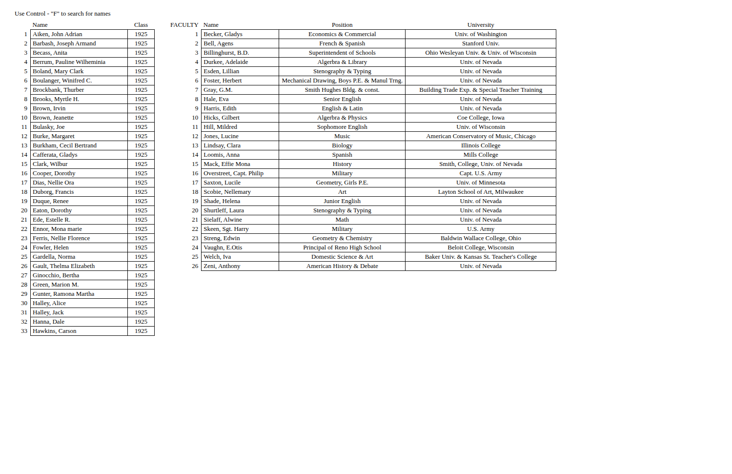Use Control - "F" to search for names
| | Name | Class |
| --- | --- | --- |
| 1 | Aiken, John Adrian | 1925 |
| 2 | Barbash, Joseph Armand | 1925 |
| 3 | Becass, Anita | 1925 |
| 4 | Berrum, Pauline Wilheminia | 1925 |
| 5 | Boland, Mary Clark | 1925 |
| 6 | Boulanger, Winifred C. | 1925 |
| 7 | Brockbank, Thurber | 1925 |
| 8 | Brooks, Myrtle H. | 1925 |
| 9 | Brown, Irvin | 1925 |
| 10 | Brown, Jeanette | 1925 |
| 11 | Bulasky, Joe | 1925 |
| 12 | Burke, Margaret | 1925 |
| 13 | Burkham, Cecil Bertrand | 1925 |
| 14 | Cafferata, Gladys | 1925 |
| 15 | Clark, Wilbur | 1925 |
| 16 | Cooper, Dorothy | 1925 |
| 17 | Dias, Nellie Ora | 1925 |
| 18 | Duborg, Francis | 1925 |
| 19 | Duque, Renee | 1925 |
| 20 | Eaton, Dorothy | 1925 |
| 21 | Ede, Estelle R. | 1925 |
| 22 | Ennor, Mona marie | 1925 |
| 23 | Ferris, Nellie Florence | 1925 |
| 24 | Fowler, Helen | 1925 |
| 25 | Gardella, Norma | 1925 |
| 26 | Gault, Thelma Elizabeth | 1925 |
| 27 | Ginocchio, Bertha | 1925 |
| 28 | Green, Marion M. | 1925 |
| 29 | Gunter, Ramona Martha | 1925 |
| 30 | Halley, Alice | 1925 |
| 31 | Halley, Jack | 1925 |
| 32 | Hanna, Dale | 1925 |
| 33 | Hawkins, Carson | 1925 |
| FACULTY | Name | Position | University |
| --- | --- | --- | --- |
| 1 | Becker, Gladys | Economics & Commercial | Univ. of Washington |
| 2 | Bell, Agens | French & Spanish | Stanford Univ. |
| 3 | Billinghurst, B.D. | Superintendent of Schools | Ohio Wesleyan Univ. & Univ. of Wisconsin |
| 4 | Durkee, Adelaide | Algerbra & Library | Univ. of Nevada |
| 5 | Esden, Lillian | Stenography & Typing | Univ. of Nevada |
| 6 | Foster, Herbert | Mechanical Drawing, Boys P.E. & Manul Trng. | Univ. of Nevada |
| 7 | Gray, G.M. | Smith Hughes Bldg. & const. | Building Trade Exp. & Special Teacher Training |
| 8 | Hale, Eva | Senior English | Univ. of Nevada |
| 9 | Harris, Edith | English & Latin | Univ. of Nevada |
| 10 | Hicks, Gilbert | Algerbra & Physics | Coe College, Iowa |
| 11 | Hill, Mildred | Sophomore English | Univ. of Wisconsin |
| 12 | Jones, Lucine | Music | American Conservatory of Music, Chicago |
| 13 | Lindsay, Clara | Biology | Illinois College |
| 14 | Loomis, Anna | Spanish | Mills College |
| 15 | Mack, Effie Mona | History | Smith, College, Univ. of Nevada |
| 16 | Overstreet, Capt. Philip | Military | Capt. U.S. Army |
| 17 | Saxton, Lucile | Geometry, Girls P.E. | Univ. of Minnesota |
| 18 | Scobie, Nellemary | Art | Layton School of Art, Milwaukee |
| 19 | Shade, Helena | Junior English | Univ. of Nevada |
| 20 | Shurtleff, Laura | Stenography & Typing | Univ. of Nevada |
| 21 | Sielaff, Alwine | Math | Univ. of Nevada |
| 22 | Skeen, Sgt. Harry | Military | U.S. Army |
| 23 | Streng, Edwin | Geometry & Chemistry | Baldwin Wallace College, Ohio |
| 24 | Vaughn, E.Otis | Principal of Reno High School | Beloit College, Wisconsin |
| 25 | Welch, Iva | Domestic Science & Art | Baker Univ. & Kansas St. Teacher's College |
| 26 | Zeni, Anthony | American History & Debate | Univ. of Nevada |